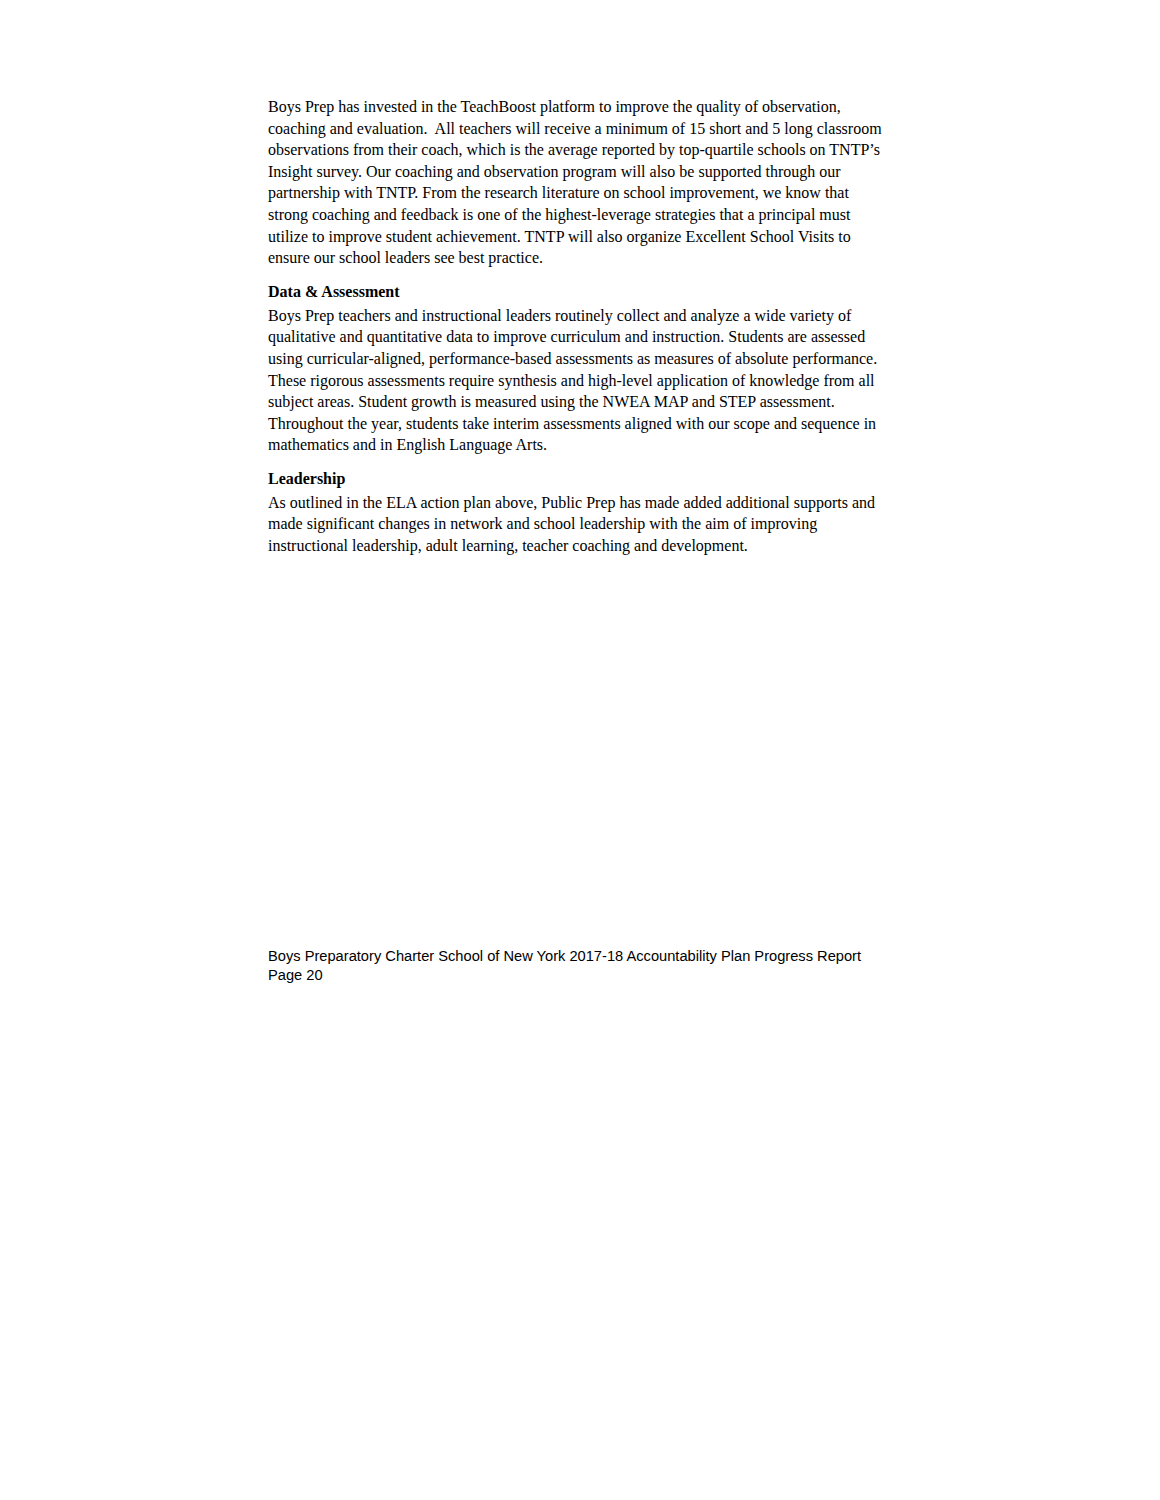Boys Prep has invested in the TeachBoost platform to improve the quality of observation, coaching and evaluation. All teachers will receive a minimum of 15 short and 5 long classroom observations from their coach, which is the average reported by top-quartile schools on TNTP’s Insight survey. Our coaching and observation program will also be supported through our partnership with TNTP. From the research literature on school improvement, we know that strong coaching and feedback is one of the highest-leverage strategies that a principal must utilize to improve student achievement. TNTP will also organize Excellent School Visits to ensure our school leaders see best practice.
Data & Assessment
Boys Prep teachers and instructional leaders routinely collect and analyze a wide variety of qualitative and quantitative data to improve curriculum and instruction. Students are assessed using curricular-aligned, performance-based assessments as measures of absolute performance. These rigorous assessments require synthesis and high-level application of knowledge from all subject areas. Student growth is measured using the NWEA MAP and STEP assessment. Throughout the year, students take interim assessments aligned with our scope and sequence in mathematics and in English Language Arts.
Leadership
As outlined in the ELA action plan above, Public Prep has made added additional supports and made significant changes in network and school leadership with the aim of improving instructional leadership, adult learning, teacher coaching and development.
Boys Preparatory Charter School of New York 2017-18 Accountability Plan Progress Report
Page 20